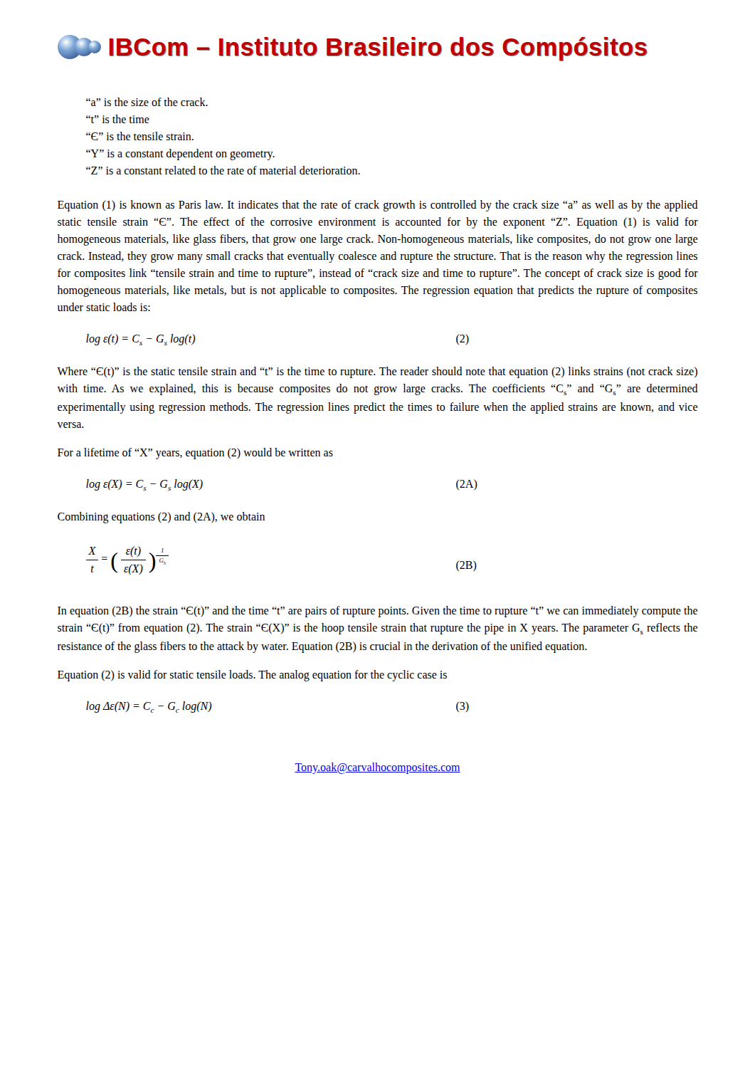IBCom – Instituto Brasileiro dos Compósitos
“a” is the size of the crack.
“t” is the time
“Є” is the tensile strain.
“Y” is a constant dependent on geometry.
“Z” is a constant related to the rate of material deterioration.
Equation (1) is known as Paris law. It indicates that the rate of crack growth is controlled by the crack size “a” as well as by the applied static tensile strain “Є”. The effect of the corrosive environment is accounted for by the exponent “Z”. Equation (1) is valid for homogeneous materials, like glass fibers, that grow one large crack. Non-homogeneous materials, like composites, do not grow one large crack. Instead, they grow many small cracks that eventually coalesce and rupture the structure. That is the reason why the regression lines for composites link “tensile strain and time to rupture”, instead of “crack size and time to rupture”. The concept of crack size is good for homogeneous materials, like metals, but is not applicable to composites. The regression equation that predicts the rupture of composites under static loads is:
log ε(t) = Cs − Gs log(t) (2)
Where “Є(t)” is the static tensile strain and “t” is the time to rupture. The reader should note that equation (2) links strains (not crack size) with time. As we explained, this is because composites do not grow large cracks. The coefficients “Cs” and “Gs” are determined experimentally using regression methods. The regression lines predict the times to failure when the applied strains are known, and vice versa.
For a lifetime of “X” years, equation (2) would be written as
log ε(X) = Cs − Gs log(X) (2A)
Combining equations (2) and (2A), we obtain
X t = ( ε(t) ε(X) )1 GS (2B)
In equation (2B) the strain “Є(t)” and the time “t” are pairs of rupture points. Given the time to rupture “t” we can immediately compute the strain “Є(t)” from equation (2). The strain “Є(X)” is the hoop tensile strain that rupture the pipe in X years. The parameter Gs reflects the resistance of the glass fibers to the attack by water. Equation (2B) is crucial in the derivation of the unified equation.
Equation (2) is valid for static tensile loads. The analog equation for the cyclic case is
log Δε(N) = Cc − Gc log(N) (3)
Tony.oak@carvalhocomposites.com